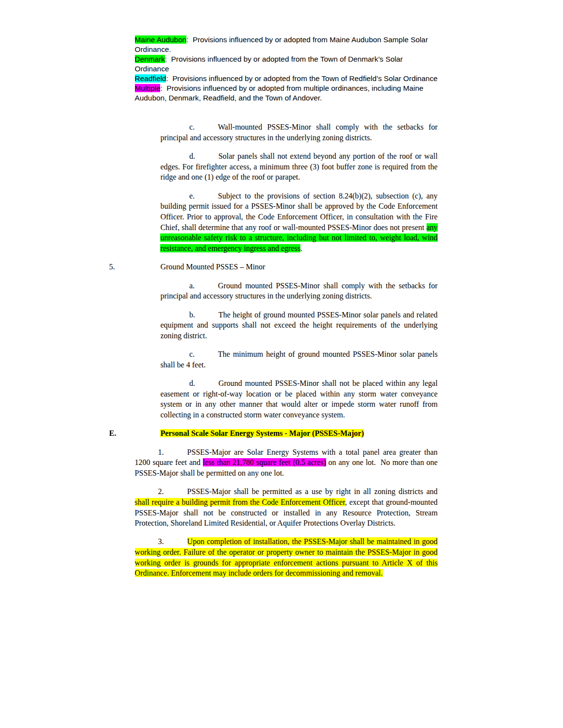Maine Audubon: Provisions influenced by or adopted from Maine Audubon Sample Solar Ordinance.
Denmark: Provisions influenced by or adopted from the Town of Denmark’s Solar Ordinance
Readfield: Provisions influenced by or adopted from the Town of Redfield’s Solar Ordinance
Multiple: Provisions influenced by or adopted from multiple ordinances, including Maine Audubon, Denmark, Readfield, and the Town of Andover.
c. Wall-mounted PSSES-Minor shall comply with the setbacks for principal and accessory structures in the underlying zoning districts.
d. Solar panels shall not extend beyond any portion of the roof or wall edges. For firefighter access, a minimum three (3) foot buffer zone is required from the ridge and one (1) edge of the roof or parapet.
e. Subject to the provisions of section 8.24(b)(2), subsection (c), any building permit issued for a PSSES-Minor shall be approved by the Code Enforcement Officer. Prior to approval, the Code Enforcement Officer, in consultation with the Fire Chief, shall determine that any roof or wall-mounted PSSES-Minor does not present any unreasonable safety risk to a structure, including but not limited to, weight load, wind resistance, and emergency ingress and egress.
5. Ground Mounted PSSES – Minor
a. Ground mounted PSSES-Minor shall comply with the setbacks for principal and accessory structures in the underlying zoning districts.
b. The height of ground mounted PSSES-Minor solar panels and related equipment and supports shall not exceed the height requirements of the underlying zoning district.
c. The minimum height of ground mounted PSSES-Minor solar panels shall be 4 feet.
d. Ground mounted PSSES-Minor shall not be placed within any legal easement or right-of-way location or be placed within any storm water conveyance system or in any other manner that would alter or impede storm water runoff from collecting in a constructed storm water conveyance system.
E. Personal Scale Solar Energy Systems - Major (PSSES-Major)
1. PSSES-Major are Solar Energy Systems with a total panel area greater than 1200 square feet and less than 21,780 square feet (0.5 acres) on any one lot. No more than one PSSES-Major shall be permitted on any one lot.
2. PSSES-Major shall be permitted as a use by right in all zoning districts and shall require a building permit from the Code Enforcement Officer, except that ground-mounted PSSES-Major shall not be constructed or installed in any Resource Protection, Stream Protection, Shoreland Limited Residential, or Aquifer Protections Overlay Districts.
3. Upon completion of installation, the PSSES-Major shall be maintained in good working order. Failure of the operator or property owner to maintain the PSSES-Major in good working order is grounds for appropriate enforcement actions pursuant to Article X of this Ordinance. Enforcement may include orders for decommissioning and removal.